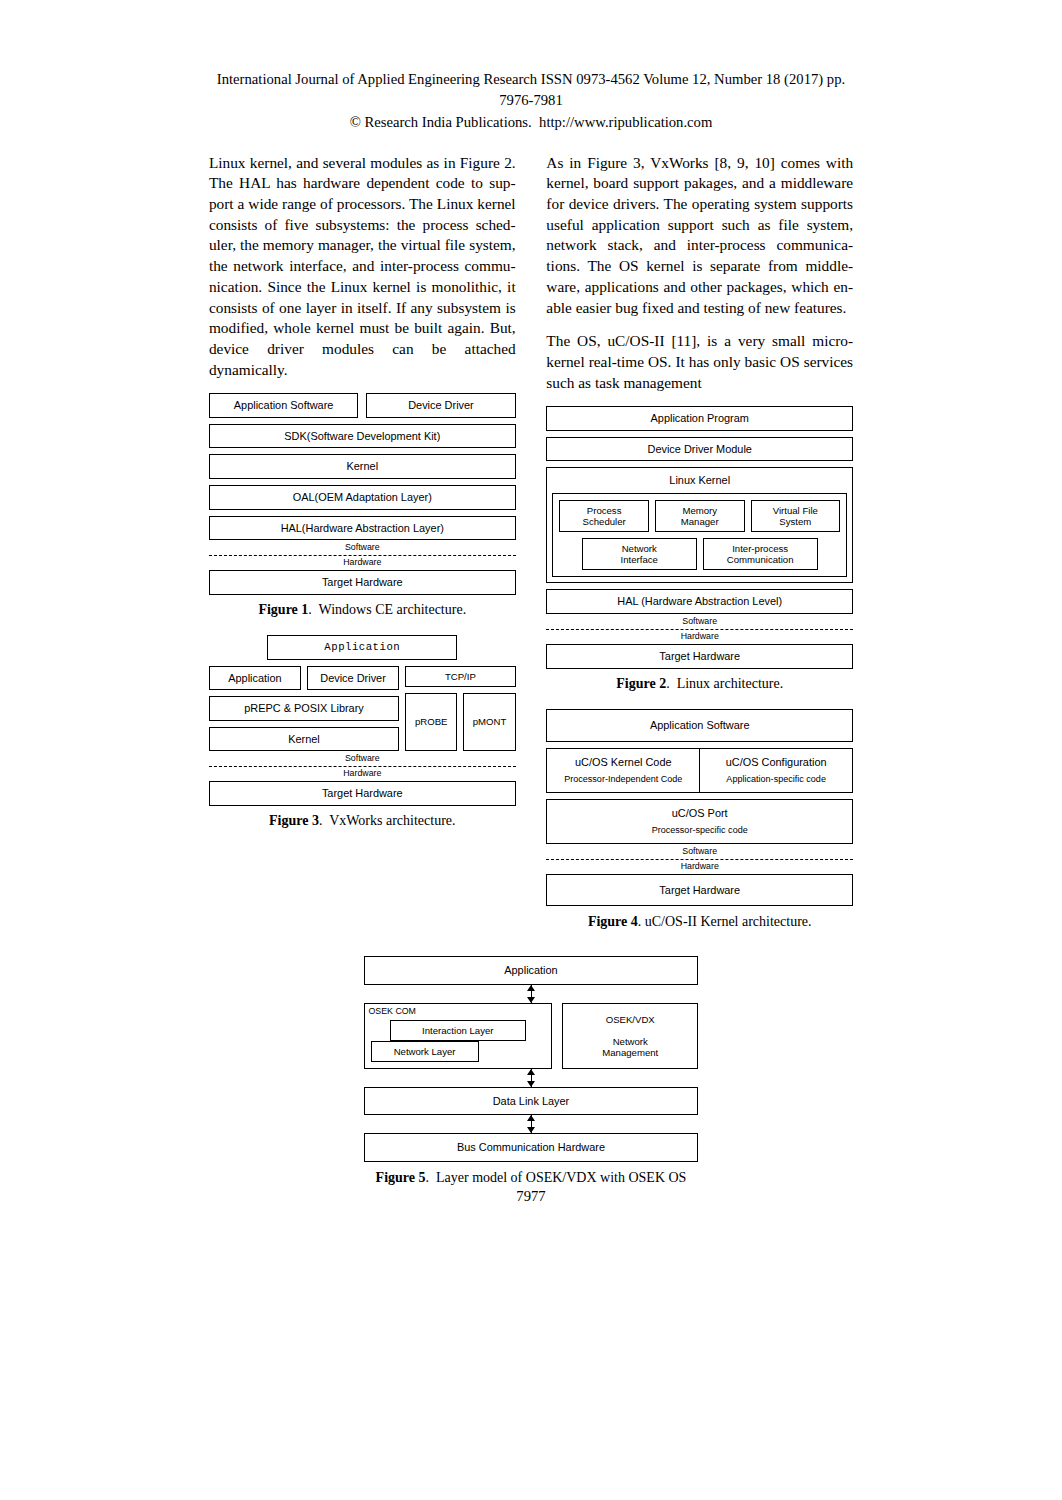International Journal of Applied Engineering Research ISSN 0973-4562 Volume 12, Number 18 (2017) pp. 7976-7981 © Research India Publications. http://www.ripublication.com
Linux kernel, and several modules as in Figure 2. The HAL has hardware dependent code to support a wide range of processors. The Linux kernel consists of five subsystems: the process scheduler, the memory manager, the virtual file system, the network interface, and inter-process communication. Since the Linux kernel is monolithic, it consists of one layer in itself. If any subsystem is modified, whole kernel must be built again. But, device driver modules can be attached dynamically.
Application Software
Device Driver
SDK(Software Development Kit)
Kernel
OAL(OEM Adaptation Layer)
HAL(Hardware Abstraction Layer)
Software Hardware
Target Hardware
Figure 1. Windows CE architecture.
Application
Application
Device Driver
pREPC & POSIX Library
Kernel
TCP/IP
pROBE
pMONT
Software Hardware
Target Hardware
Figure 3. VxWorks architecture.
As in Figure 3, VxWorks [8, 9, 10] comes with kernel, board support pakages, and a middleware for device drivers. The operating system supports useful application support such as file system, network stack, and inter-process communications. The OS kernel is separate from middleware, applications and other packages, which enable easier bug fixed and testing of new features.
The OS, uC/OS-II [11], is a very small micro-kernel real-time OS. It has only basic OS services such as task management
Application Program
Device Driver Module
Linux Kernel
Process
Scheduler
Memory
Manager
Virtual File
System
Network
Interface
Inter-process
Communication
HAL (Hardware Abstraction Level)
Software Hardware
Target Hardware
Figure 2. Linux architecture.
Application Software
uC/OS Kernel Code
Processor-Independent Code
uC/OS Configuration
Application-specific code
uC/OS Port
Processor-specific code
Software Hardware
Target Hardware
Figure 4. uC/OS-II Kernel architecture.
Application
OSEK COM
Interaction Layer
Network Layer
OSEK/VDX
Network
Management
Data Link Layer
Bus Communication Hardware
Figure 5. Layer model of OSEK/VDX with OSEK OS
7977